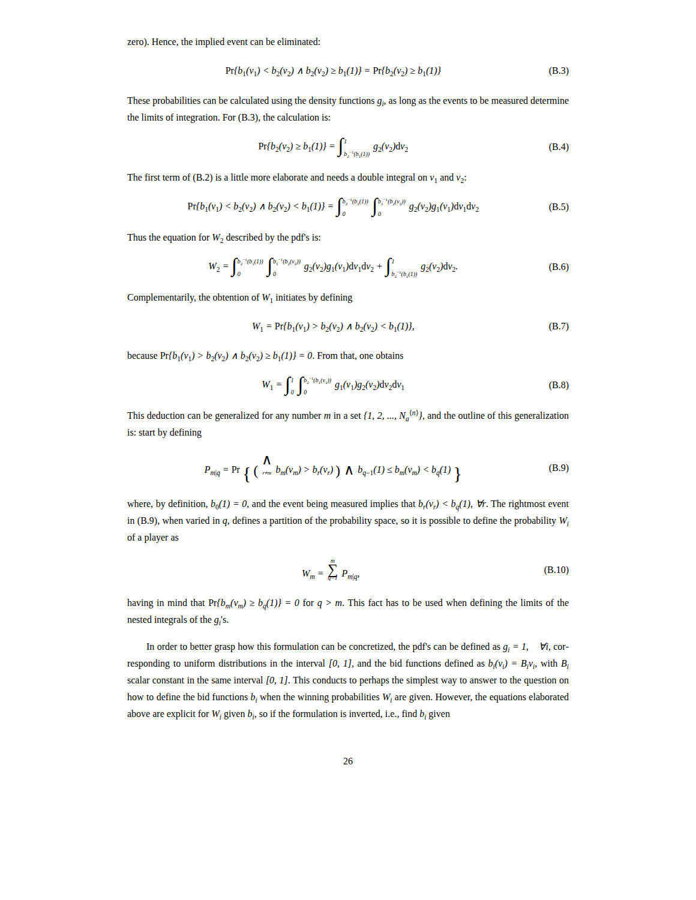zero). Hence, the implied event can be eliminated:
Pr{b1(v1) < b2(v2) ∧ b2(v2) ≥ b1(1)} = Pr{b2(v2) ≥ b1(1)}
(B.3)
These probabilities can be calculated using the density functions gi, as long as the events to be measured determine the limits of integration. For (B.3), the calculation is:
Pr{b2(v2) ≥ b1(1)} = ∫1 b2−1(b1(1)) g2(v2)dv2
(B.4)
The first term of (B.2) is a little more elaborate and needs a double integral on v1 and v2:
Pr{b1(v1) < b2(v2) ∧ b2(v2) < b1(1)} = ∫b2−1(b1(1)) 0 ∫b1−1(b2(v2)) 0 g2(v2)g1(v1)dv1dv2
(B.5)
Thus the equation for W2 described by the pdf's is:
W2 = ∫b2−1(b1(1)) 0 ∫b1−1(b2(v2)) 0 g2(v2)g1(v1)dv1dv2 + ∫1 b2−1(b1(1)) g2(v2)dv2.
(B.6)
Complementarily, the obtention of W1 initiates by defining
W1 = Pr{b1(v1) > b2(v2) ∧ b2(v2) < b1(1)},
(B.7)
because Pr{b1(v1) > b2(v2) ∧ b2(v2) ≥ b1(1)} = 0. From that, one obtains
W1 = ∫10 ∫b2−1(b1(v1)) 0 g1(v1)g2(v2)dv2dv1
(B.8)
This deduction can be generalized for any number m in a set {1, 2, ..., Na⟨n⟩}, and the outline of this generalization is: start by defining
Pm|q = Pr { ( ∧r≠m bm(vm) > br(vr) ) ∧ bq−1(1) ≤ bm(vm) < bq(1) }
(B.9)
where, by definition, b0(1) = 0, and the event being measured implies that br(vr) < bq(1), ∀r. The rightmost event in (B.9), when varied in q, defines a partition of the probability space, so it is possible to define the probability Wi of a player as
Wm = m∑q=1 Pm|q,
(B.10)
having in mind that Pr{bm(vm) ≥ bq(1)} = 0 for q > m. This fact has to be used when defining the limits of the nested integrals of the gi's.
In order to better grasp how this formulation can be concretized, the pdf's can be defined as gi = 1, ∀i, corresponding to uniform distributions in the interval [0, 1], and the bid functions defined as bi(vi) = Bivi, with Bi scalar constant in the same interval [0, 1]. This conducts to perhaps the simplest way to answer to the question on how to define the bid functions bi when the winning probabilities Wi are given. However, the equations elaborated above are explicit for Wi given bi, so if the formulation is inverted, i.e., find bi given
26